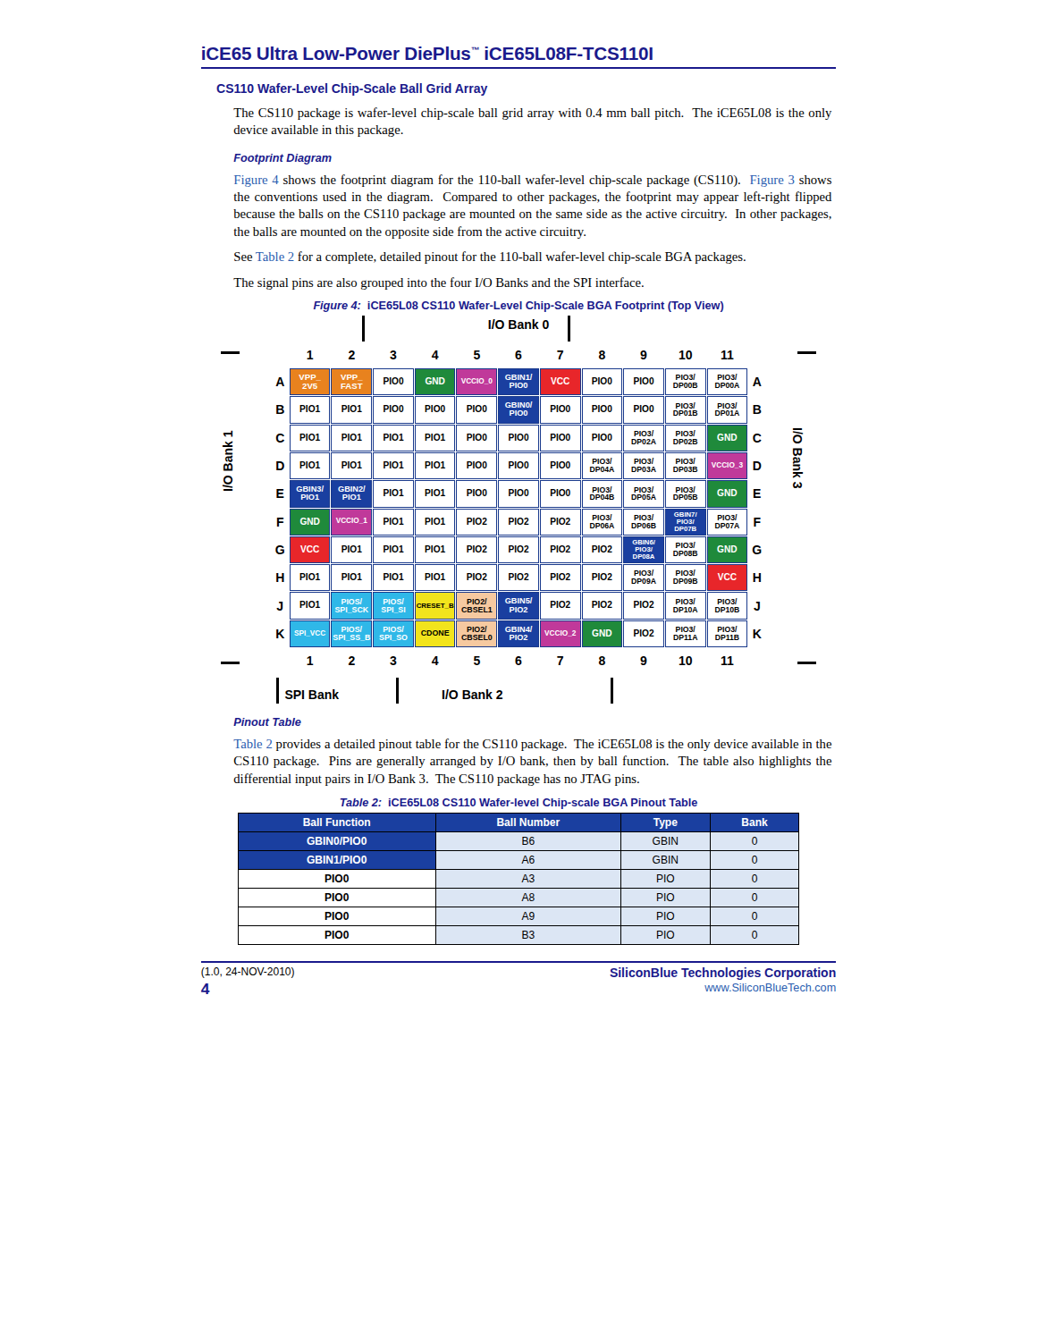iCE65 Ultra Low-Power DiePlus™ iCE65L08F-TCS110I
CS110 Wafer-Level Chip-Scale Ball Grid Array
The CS110 package is wafer-level chip-scale ball grid array with 0.4 mm ball pitch. The iCE65L08 is the only device available in this package.
Footprint Diagram
Figure 4 shows the footprint diagram for the 110-ball wafer-level chip-scale package (CS110). Figure 3 shows the conventions used in the diagram. Compared to other packages, the footprint may appear left-right flipped because the balls on the CS110 package are mounted on the same side as the active circuitry. In other packages, the balls are mounted on the opposite side from the active circuitry.
See Table 2 for a complete, detailed pinout for the 110-ball wafer-level chip-scale BGA packages.
The signal pins are also grouped into the four I/O Banks and the SPI interface.
Figure 4: iCE65L08 CS110 Wafer-Level Chip-Scale BGA Footprint (Top View)
I/O Bank 0
I/O Bank 1
I/O Bank 3
SPI Bank
I/O Bank 2
| | 1 | 2 | 3 | 4 | 5 | 6 | 7 | 8 | 9 | 10 | 11 | |
| A | VPP_ 2V5 | VPP_ FAST | PIO0 | GND | VCCIO_0 | GBIN1/ PIO0 | VCC | PIO0 | PIO0 | PIO3/ DP00B | PIO3/ DP00A | A |
| B | PIO1 | PIO1 | PIO0 | PIO0 | PIO0 | GBIN0/ PIO0 | PIO0 | PIO0 | PIO0 | PIO3/ DP01B | PIO3/ DP01A | B |
| C | PIO1 | PIO1 | PIO1 | PIO1 | PIO0 | PIO0 | PIO0 | PIO0 | PIO3/ DP02A | PIO3/ DP02B | GND | C |
| D | PIO1 | PIO1 | PIO1 | PIO1 | PIO0 | PIO0 | PIO0 | PIO3/ DP04A | PIO3/ DP03A | PIO3/ DP03B | VCCIO_3 | D |
| E | GBIN3/ PIO1 | GBIN2/ PIO1 | PIO1 | PIO1 | PIO0 | PIO0 | PIO0 | PIO3/ DP04B | PIO3/ DP05A | PIO3/ DP05B | GND | E |
| F | GND | VCCIO_1 | PIO1 | PIO1 | PIO2 | PIO2 | PIO2 | PIO3/ DP06A | PIO3/ DP06B | GBIN7/ PIO3/ DP07B | PIO3/ DP07A | F |
| G | VCC | PIO1 | PIO1 | PIO1 | PIO2 | PIO2 | PIO2 | PIO2 | GBIN6/ PIO3/ DP08A | PIO3/ DP08B | GND | G |
| H | PIO1 | PIO1 | PIO1 | PIO1 | PIO2 | PIO2 | PIO2 | PIO2 | PIO3/ DP09A | PIO3/ DP09B | VCC | H |
| J | PIO1 | PIOS/ SPI_SCK | PIOS/ SPI_SI | CRESET_B | PIO2/ CBSEL1 | GBIN5/ PIO2 | PIO2 | PIO2 | PIO2 | PIO3/ DP10A | PIO3/ DP10B | J |
| K | SPI_VCC | PIOS/ SPI_SS_B | PIOS/ SPI_SO | CDONE | PIO2/ CBSEL0 | GBIN4/ PIO2 | VCCIO_2 | GND | PIO2 | PIO3/ DP11A | PIO3/ DP11B | K |
| | 1 | 2 | 3 | 4 | 5 | 6 | 7 | 8 | 9 | 10 | 11 | |
Pinout Table
Table 2 provides a detailed pinout table for the CS110 package. The iCE65L08 is the only device available in the CS110 package. Pins are generally arranged by I/O bank, then by ball function. The table also highlights the differential input pairs in I/O Bank 3. The CS110 package has no JTAG pins.
Table 2: iCE65L08 CS110 Wafer-level Chip-scale BGA Pinout Table
| Ball Function | Ball Number | Type | Bank |
| --- | --- | --- | --- |
| GBIN0/PIO0 | B6 | GBIN | 0 |
| GBIN1/PIO0 | A6 | GBIN | 0 |
| PIO0 | A3 | PIO | 0 |
| PIO0 | A8 | PIO | 0 |
| PIO0 | A9 | PIO | 0 |
| PIO0 | B3 | PIO | 0 |
(1.0, 24-NOV-2010)
4
SiliconBlue Technologies Corporation
www.SiliconBlueTech.com